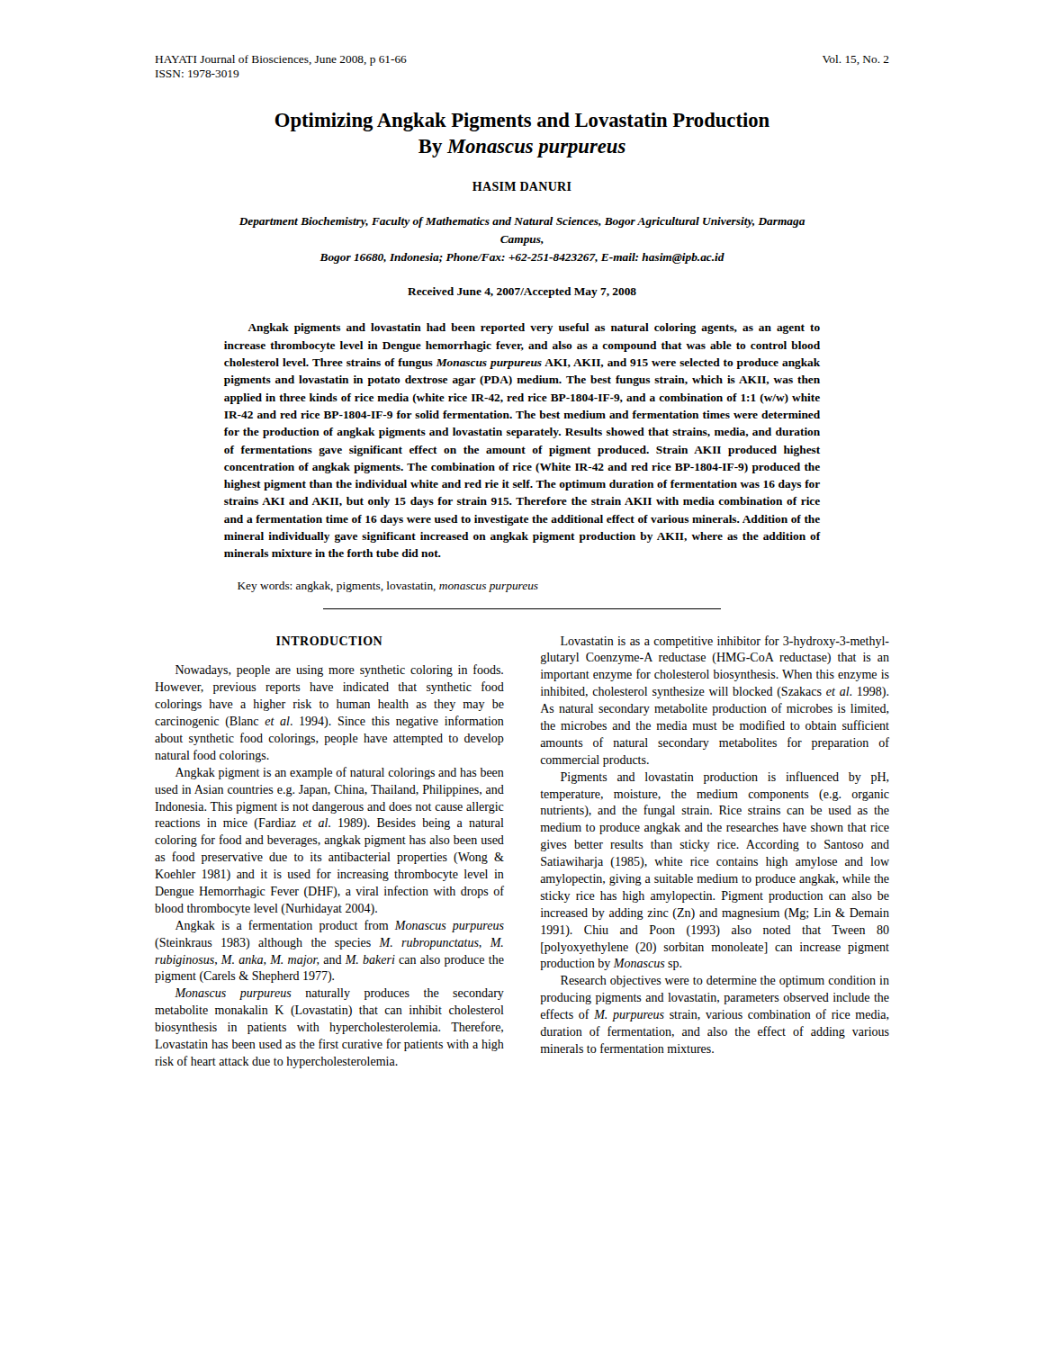HAYATI Journal of Biosciences, June 2008, p 61-66
ISSN: 1978-3019
Vol. 15, No. 2
Optimizing Angkak Pigments and Lovastatin Production
By Monascus purpureus
HASIM DANURI
Department Biochemistry, Faculty of Mathematics and Natural Sciences, Bogor Agricultural University, Darmaga Campus,
Bogor 16680, Indonesia; Phone/Fax: +62-251-8423267, E-mail: hasim@ipb.ac.id
Received June 4, 2007/Accepted May 7, 2008
Angkak pigments and lovastatin had been reported very useful as natural coloring agents, as an agent to increase thrombocyte level in Dengue hemorrhagic fever, and also as a compound that was able to control blood cholesterol level. Three strains of fungus Monascus purpureus AKI, AKII, and 915 were selected to produce angkak pigments and lovastatin in potato dextrose agar (PDA) medium. The best fungus strain, which is AKII, was then applied in three kinds of rice media (white rice IR-42, red rice BP-1804-IF-9, and a combination of 1:1 (w/w) white IR-42 and red rice BP-1804-IF-9 for solid fermentation. The best medium and fermentation times were determined for the production of angkak pigments and lovastatin separately. Results showed that strains, media, and duration of fermentations gave significant effect on the amount of pigment produced. Strain AKII produced highest concentration of angkak pigments. The combination of rice (White IR-42 and red rice BP-1804-IF-9) produced the highest pigment than the individual white and red rie it self. The optimum duration of fermentation was 16 days for strains AKI and AKII, but only 15 days for strain 915. Therefore the strain AKII with media combination of rice and a fermentation time of 16 days were used to investigate the additional effect of various minerals. Addition of the mineral individually gave significant increased on angkak pigment production by AKII, where as the addition of minerals mixture in the forth tube did not.
Key words: angkak, pigments, lovastatin, monascus purpureus
INTRODUCTION
Nowadays, people are using more synthetic coloring in foods. However, previous reports have indicated that synthetic food colorings have a higher risk to human health as they may be carcinogenic (Blanc et al. 1994). Since this negative information about synthetic food colorings, people have attempted to develop natural food colorings.
Angkak pigment is an example of natural colorings and has been used in Asian countries e.g. Japan, China, Thailand, Philippines, and Indonesia. This pigment is not dangerous and does not cause allergic reactions in mice (Fardiaz et al. 1989). Besides being a natural coloring for food and beverages, angkak pigment has also been used as food preservative due to its antibacterial properties (Wong & Koehler 1981) and it is used for increasing thrombocyte level in Dengue Hemorrhagic Fever (DHF), a viral infection with drops of blood thrombocyte level (Nurhidayat 2004).
Angkak is a fermentation product from Monascus purpureus (Steinkraus 1983) although the species M. rubropunctatus, M. rubiginosus, M. anka, M. major, and M. bakeri can also produce the pigment (Carels & Shepherd 1977).
Monascus purpureus naturally produces the secondary metabolite monakalin K (Lovastatin) that can inhibit cholesterol biosynthesis in patients with hypercholesterolemia. Therefore, Lovastatin has been used as the first curative for patients with a high risk of heart attack due to hypercholesterolemia.
Lovastatin is as a competitive inhibitor for 3-hydroxy-3-methyl-glutaryl Coenzyme-A reductase (HMG-CoA reductase) that is an important enzyme for cholesterol biosynthesis. When this enzyme is inhibited, cholesterol synthesize will blocked (Szakacs et al. 1998). As natural secondary metabolite production of microbes is limited, the microbes and the media must be modified to obtain sufficient amounts of natural secondary metabolites for preparation of commercial products.
Pigments and lovastatin production is influenced by pH, temperature, moisture, the medium components (e.g. organic nutrients), and the fungal strain. Rice strains can be used as the medium to produce angkak and the researches have shown that rice gives better results than sticky rice. According to Santoso and Satiawiharja (1985), white rice contains high amylose and low amylopectin, giving a suitable medium to produce angkak, while the sticky rice has high amylopectin. Pigment production can also be increased by adding zinc (Zn) and magnesium (Mg; Lin & Demain 1991). Chiu and Poon (1993) also noted that Tween 80 [polyoxyethylene (20) sorbitan monoleate] can increase pigment production by Monascus sp.
Research objectives were to determine the optimum condition in producing pigments and lovastatin, parameters observed include the effects of M. purpureus strain, various combination of rice media, duration of fermentation, and also the effect of adding various minerals to fermentation mixtures.